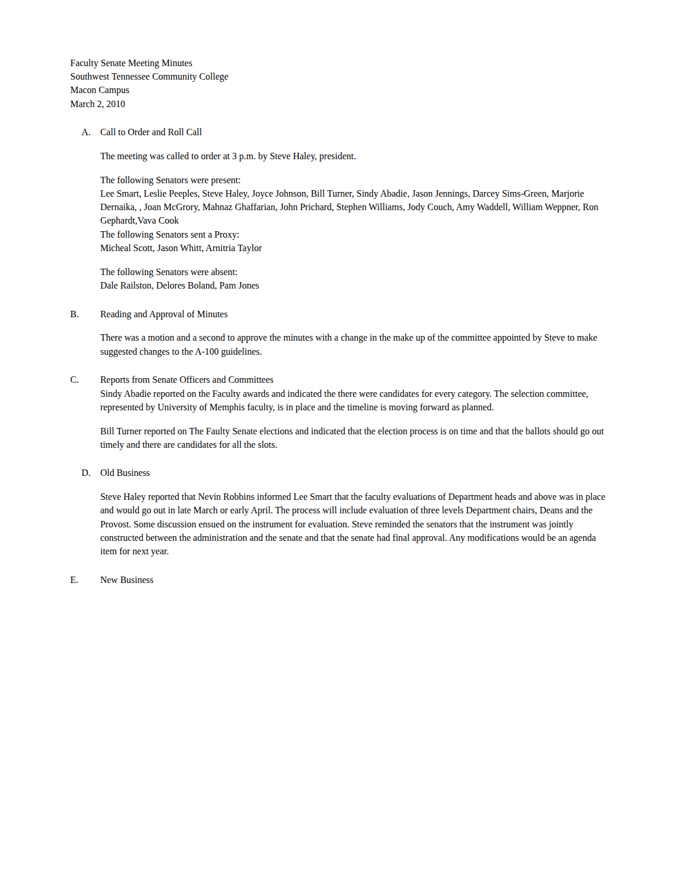Faculty Senate Meeting Minutes
Southwest Tennessee Community College
Macon Campus
March 2, 2010
A.
Call to Order and Roll Call
The meeting was called to order at 3 p.m. by Steve Haley, president.
The following Senators were present:
Lee Smart, Leslie Peeples, Steve Haley, Joyce Johnson, Bill Turner, Sindy Abadie, Jason Jennings, Darcey Sims-Green, Marjorie Dernaika, , Joan McGrory, Mahnaz Ghaffarian, John Prichard, Stephen Williams, Jody Couch, Amy Waddell, William Weppner, Ron Gephardt,Vava Cook
The following Senators sent a Proxy:
Micheal Scott, Jason Whitt, Arnitria Taylor
The following Senators were absent:
Dale Railston, Delores Boland, Pam Jones
B.
Reading and Approval of Minutes
There was a motion and a second to approve the minutes with a change in the make up of the committee appointed by Steve to make suggested changes to the A-100 guidelines.
C.
Reports from Senate Officers and Committees
Sindy Abadie reported on the Faculty awards and indicated the there were candidates for every category. The selection committee, represented by University of Memphis faculty, is in place and the timeline is moving forward as planned.
Bill Turner reported on The Faulty Senate elections and indicated that the election process is on time and that the ballots should go out timely and there are candidates for all the slots.
D.
Old Business
Steve Haley reported that Nevin Robbins informed Lee Smart that the faculty evaluations of Department heads and above was in place and would go out in late March or early April. The process will include evaluation of three levels Department chairs, Deans and the Provost. Some discussion ensued on the instrument for evaluation. Steve reminded the senators that the instrument was jointly constructed between the administration and the senate and that the senate had final approval. Any modifications would be an agenda item for next year.
E.
New Business